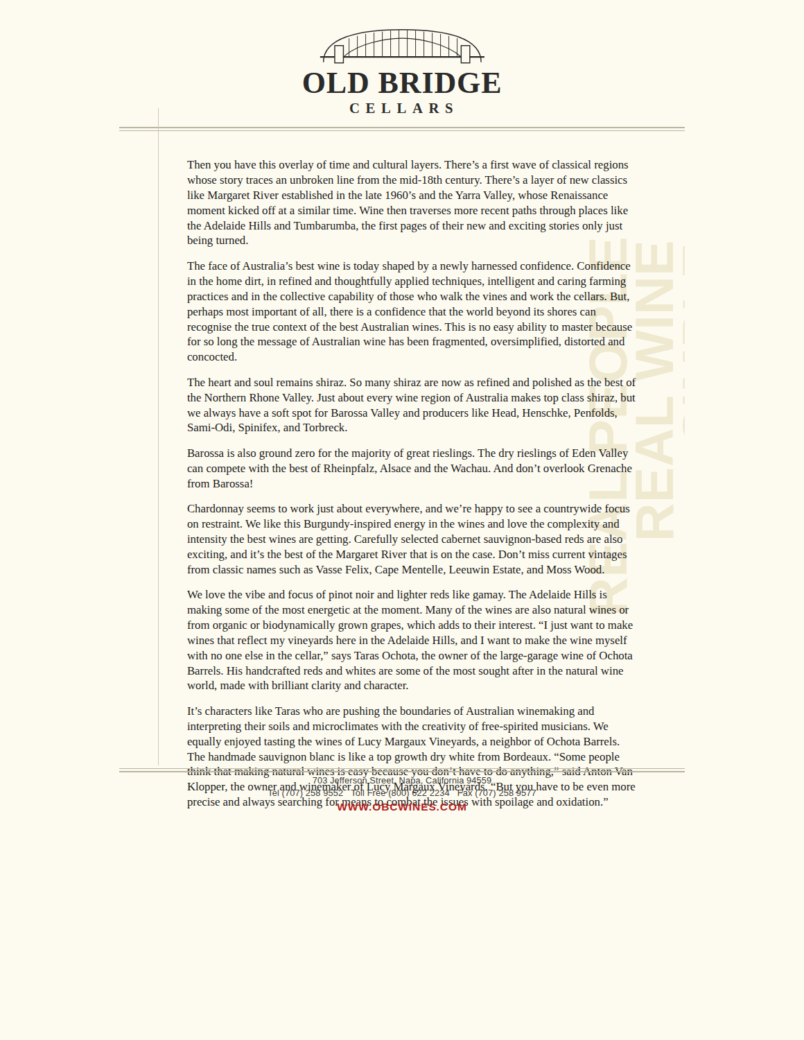OLD BRIDGE
CELLARS
REAL PEOPLE
REAL WINE
SIMPLE
Then you have this overlay of time and cultural layers. There’s a first wave of classical regions whose story traces an unbroken line from the mid-18th century. There’s a layer of new classics like Margaret River established in the late 1960’s and the Yarra Valley, whose Renaissance moment kicked off at a similar time. Wine then traverses more recent paths through places like the Adelaide Hills and Tumbarumba, the first pages of their new and exciting stories only just being turned.
The face of Australia’s best wine is today shaped by a newly harnessed confidence. Confidence in the home dirt, in refined and thoughtfully applied techniques, intelligent and caring farming practices and in the collective capability of those who walk the vines and work the cellars. But, perhaps most important of all, there is a confidence that the world beyond its shores can recognise the true context of the best Australian wines. This is no easy ability to master because for so long the message of Australian wine has been fragmented, oversimplified, distorted and concocted.
The heart and soul remains shiraz. So many shiraz are now as refined and polished as the best of the Northern Rhone Valley. Just about every wine region of Australia makes top class shiraz, but we always have a soft spot for Barossa Valley and producers like Head, Henschke, Penfolds, Sami-Odi, Spinifex, and Torbreck.
Barossa is also ground zero for the majority of great rieslings. The dry rieslings of Eden Valley can compete with the best of Rheinpfalz, Alsace and the Wachau. And don’t overlook Grenache from Barossa!
Chardonnay seems to work just about everywhere, and we’re happy to see a countrywide focus on restraint. We like this Burgundy-inspired energy in the wines and love the complexity and intensity the best wines are getting. Carefully selected cabernet sauvignon-based reds are also exciting, and it’s the best of the Margaret River that is on the case. Don’t miss current vintages from classic names such as Vasse Felix, Cape Mentelle, Leeuwin Estate, and Moss Wood.
We love the vibe and focus of pinot noir and lighter reds like gamay. The Adelaide Hills is making some of the most energetic at the moment. Many of the wines are also natural wines or from organic or biodynamically grown grapes, which adds to their interest. “I just want to make wines that reflect my vineyards here in the Adelaide Hills, and I want to make the wine myself with no one else in the cellar,” says Taras Ochota, the owner of the large-garage wine of Ochota Barrels. His handcrafted reds and whites are some of the most sought after in the natural wine world, made with brilliant clarity and character.
It’s characters like Taras who are pushing the boundaries of Australian winemaking and interpreting their soils and microclimates with the creativity of free-spirited musicians. We equally enjoyed tasting the wines of Lucy Margaux Vineyards, a neighbor of Ochota Barrels. The handmade sauvignon blanc is like a top growth dry white from Bordeaux. “Some people think that making natural wines is easy because you don’t have to do anything,” said Anton Van Klopper, the owner and winemaker of Lucy Margaux Vineyards. “But you have to be even more precise and always searching for means to combat the issues with spoilage and oxidation.”
703 Jefferson Street, Napa, California 94559
Tel (707) 258 9552 Toll Free (800) 622 2234 Fax (707) 258 9577
WWW.OBCWINES.COM